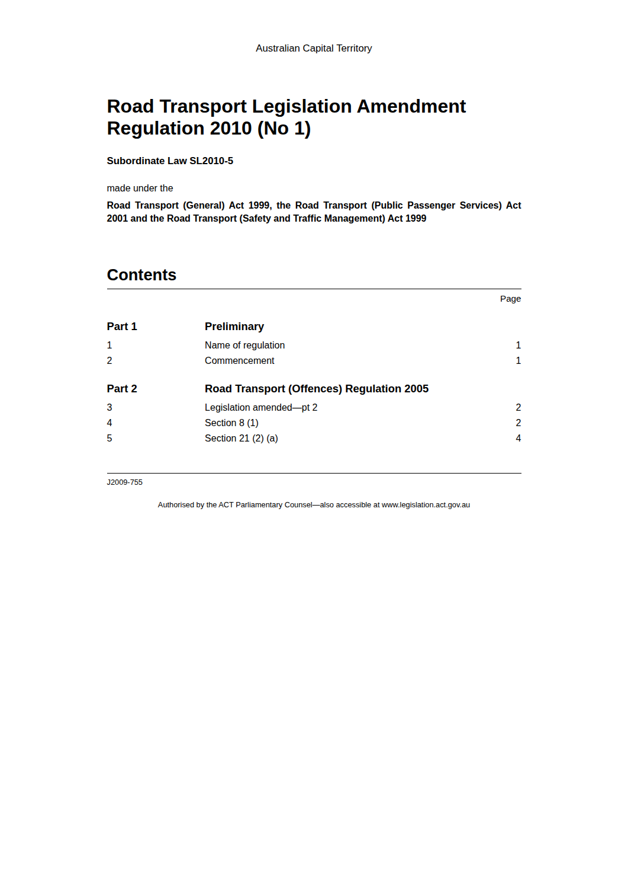Australian Capital Territory
Road Transport Legislation Amendment Regulation 2010 (No 1)
Subordinate Law SL2010-5
made under the
Road Transport (General) Act 1999, the Road Transport (Public Passenger Services) Act 2001 and the Road Transport (Safety and Traffic Management) Act 1999
Contents
Page
| Part 1 | Preliminary | |
| 1 | Name of regulation | 1 |
| 2 | Commencement | 1 |
| Part 2 | Road Transport (Offences) Regulation 2005 | |
| 3 | Legislation amended—pt 2 | 2 |
| 4 | Section 8 (1) | 2 |
| 5 | Section 21 (2) (a) | 4 |
J2009-755
Authorised by the ACT Parliamentary Counsel—also accessible at www.legislation.act.gov.au